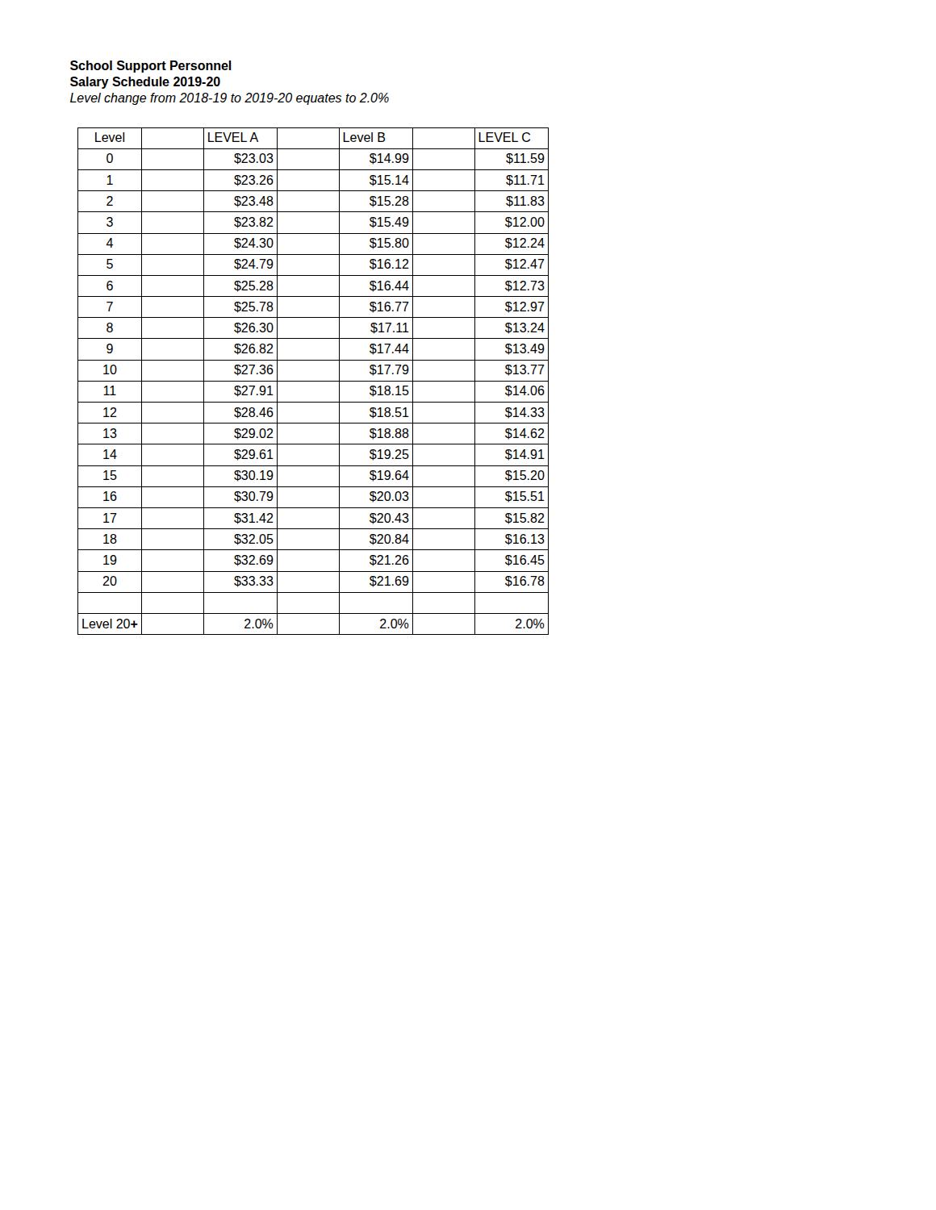School Support Personnel
Salary Schedule 2019-20
Level change from 2018-19 to 2019-20 equates to 2.0%
| Level | | LEVEL A | | Level B | | LEVEL C |
| --- | --- | --- | --- | --- | --- | --- |
| 0 | | $23.03 | | $14.99 | | $11.59 |
| 1 | | $23.26 | | $15.14 | | $11.71 |
| 2 | | $23.48 | | $15.28 | | $11.83 |
| 3 | | $23.82 | | $15.49 | | $12.00 |
| 4 | | $24.30 | | $15.80 | | $12.24 |
| 5 | | $24.79 | | $16.12 | | $12.47 |
| 6 | | $25.28 | | $16.44 | | $12.73 |
| 7 | | $25.78 | | $16.77 | | $12.97 |
| 8 | | $26.30 | | $17.11 | | $13.24 |
| 9 | | $26.82 | | $17.44 | | $13.49 |
| 10 | | $27.36 | | $17.79 | | $13.77 |
| 11 | | $27.91 | | $18.15 | | $14.06 |
| 12 | | $28.46 | | $18.51 | | $14.33 |
| 13 | | $29.02 | | $18.88 | | $14.62 |
| 14 | | $29.61 | | $19.25 | | $14.91 |
| 15 | | $30.19 | | $19.64 | | $15.20 |
| 16 | | $30.79 | | $20.03 | | $15.51 |
| 17 | | $31.42 | | $20.43 | | $15.82 |
| 18 | | $32.05 | | $20.84 | | $16.13 |
| 19 | | $32.69 | | $21.26 | | $16.45 |
| 20 | | $33.33 | | $21.69 | | $16.78 |
| Level 20 + | | 2.0% | | 2.0% | | 2.0% |